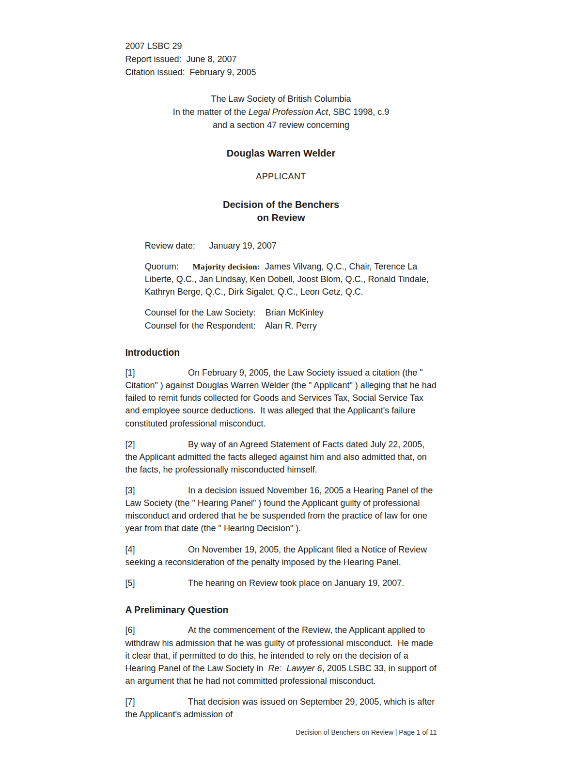2007 LSBC 29
Report issued: June 8, 2007
Citation issued: February 9, 2005
The Law Society of British Columbia
In the matter of the Legal Profession Act, SBC 1998, c.9
and a section 47 review concerning
Douglas Warren Welder
APPLICANT
Decision of the Benchers
on Review
Review date: January 19, 2007
Quorum: Majority decision: James Vilvang, Q.C., Chair, Terence La Liberte, Q.C., Jan Lindsay, Ken Dobell, Joost Blom, Q.C., Ronald Tindale, Kathryn Berge, Q.C., Dirk Sigalet, Q.C., Leon Getz, Q.C.
Counsel for the Law Society: Brian McKinley
Counsel for the Respondent: Alan R. Perry
Introduction
[1] On February 9, 2005, the Law Society issued a citation (the " Citation" ) against Douglas Warren Welder (the " Applicant" ) alleging that he had failed to remit funds collected for Goods and Services Tax, Social Service Tax and employee source deductions. It was alleged that the Applicant's failure constituted professional misconduct.
[2] By way of an Agreed Statement of Facts dated July 22, 2005, the Applicant admitted the facts alleged against him and also admitted that, on the facts, he professionally misconducted himself.
[3] In a decision issued November 16, 2005 a Hearing Panel of the Law Society (the " Hearing Panel" ) found the Applicant guilty of professional misconduct and ordered that he be suspended from the practice of law for one year from that date (the " Hearing Decision" ).
[4] On November 19, 2005, the Applicant filed a Notice of Review seeking a reconsideration of the penalty imposed by the Hearing Panel.
[5] The hearing on Review took place on January 19, 2007.
A Preliminary Question
[6] At the commencement of the Review, the Applicant applied to withdraw his admission that he was guilty of professional misconduct. He made it clear that, if permitted to do this, he intended to rely on the decision of a Hearing Panel of the Law Society in Re: Lawyer 6, 2005 LSBC 33, in support of an argument that he had not committed professional misconduct.
[7] That decision was issued on September 29, 2005, which is after the Applicant's admission of
Decision of Benchers on Review | Page 1 of 11